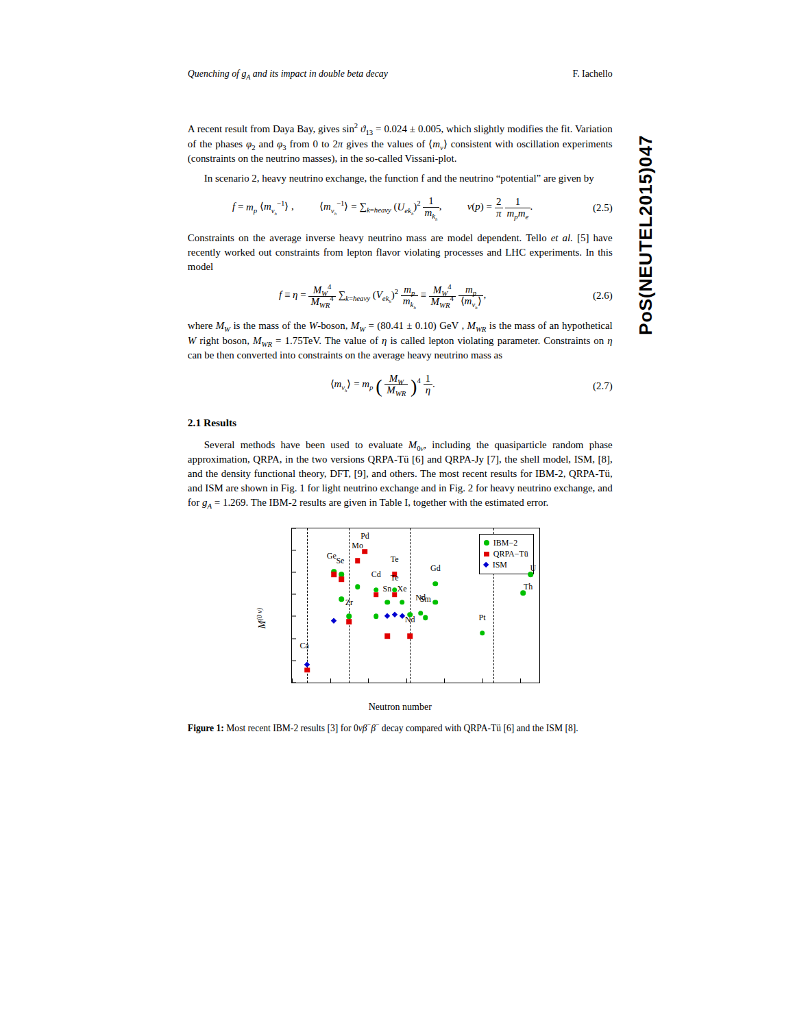PoS(NEUTEL2015)047
Quenching of gA and its impact in double beta decay
F. Iachello
A recent result from Daya Bay, gives sin2 ϑ13 = 0.024 ± 0.005, which slightly modifies the fit. Variation of the phases φ2 and φ3 from 0 to 2π gives the values of ⟨mν⟩ consistent with oscillation experiments (constraints on the neutrino masses), in the so-called Vissani-plot.
In scenario 2, heavy neutrino exchange, the function f and the neutrino “potential” are given by
f = mp ⟨mνh−1⟩ , ⟨mνh−1⟩ = ∑k=heavy (Uekh)2 1 mkh, v(p) = 2 π 1 mpme.
(2.5)
Constraints on the average inverse heavy neutrino mass are model dependent. Tello et al. [5] have recently worked out constraints from lepton flavor violating processes and LHC experiments. In this model
f ≡ η = MW4 MWR4 ∑k=heavy (Vekh)2 mp mkh ≡ MW4 MWR4 mp⟨mνh⟩,
(2.6)
where MW is the mass of the W-boson, MW = (80.41 ± 0.10) GeV , MWR is the mass of an hypothetical W right boson, MWR = 1.75TeV. The value of η is called lepton violating parameter. Constraints on η can be then converted into constraints on the average heavy neutrino mass as
⟨mνh⟩ = mp ( MW MWR )4 1 η.
(2.7)
2.1 Results
Several methods have been used to evaluate M0ν, including the quasiparticle random phase approximation, QRPA, in the two versions QRPA-Tü [6] and QRPA-Jy [7], the shell model, ISM, [8], and the density functional theory, DFT, [9], and others. The most recent results for IBM-2, QRPA-Tü, and ISM are shown in Fig. 1 for light neutrino exchange and in Fig. 2 for heavy neutrino exchange, and for gA = 1.269. The IBM-2 results are given in Table I, together with the estimated error.
M(0 ν)
7
6
5
4
3
2
1
0
20
40
60
80
100
120
140
IBM−2
QRPA−Tü
ISM
Ca
Ge
Se
Zr
Mo
Pd
Cd
Sn
Te
Te
Xe
Nd
Nd
Sm
Gd
Pt
Th
U
Neutron number
Figure 1: Most recent IBM-2 results [3] for 0νβ−β− decay compared with QRPA-Tü [6] and the ISM [8].